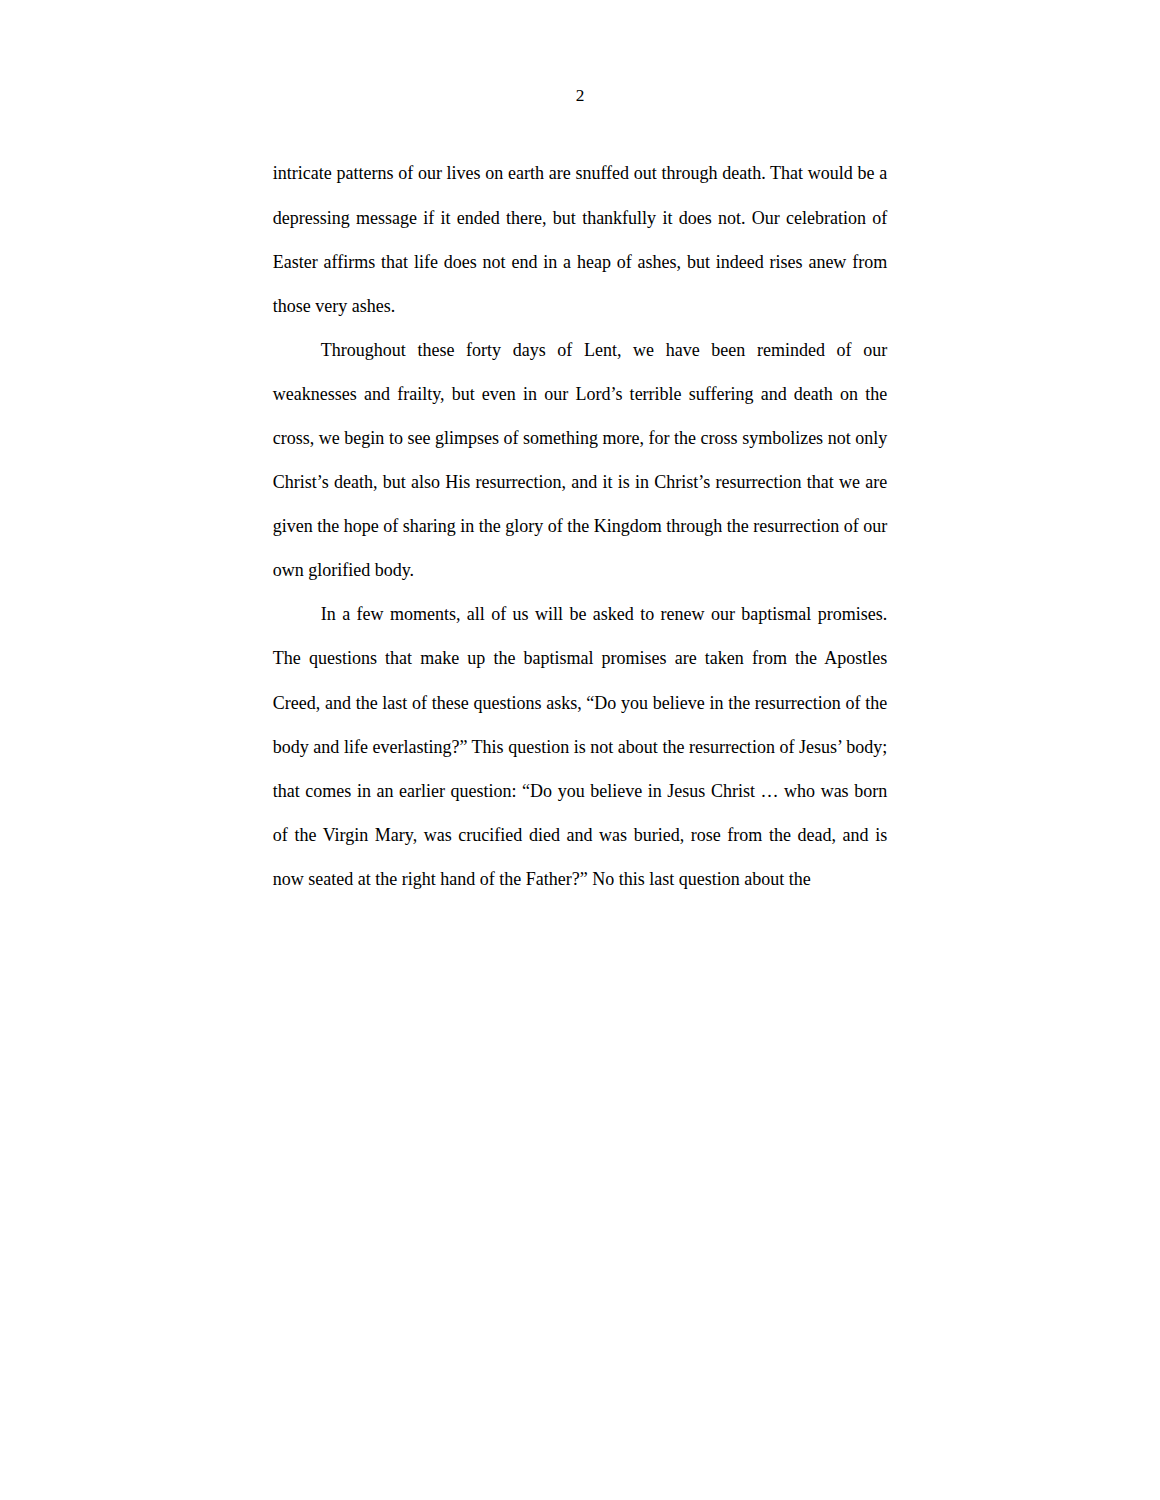2
intricate patterns of our lives on earth are snuffed out through death. That would be a depressing message if it ended there, but thankfully it does not. Our celebration of Easter affirms that life does not end in a heap of ashes, but indeed rises anew from those very ashes.
Throughout these forty days of Lent, we have been reminded of our weaknesses and frailty, but even in our Lord’s terrible suffering and death on the cross, we begin to see glimpses of something more, for the cross symbolizes not only Christ’s death, but also His resurrection, and it is in Christ’s resurrection that we are given the hope of sharing in the glory of the Kingdom through the resurrection of our own glorified body.
In a few moments, all of us will be asked to renew our baptismal promises. The questions that make up the baptismal promises are taken from the Apostles Creed, and the last of these questions asks, “Do you believe in the resurrection of the body and life everlasting?” This question is not about the resurrection of Jesus’ body; that comes in an earlier question: “Do you believe in Jesus Christ … who was born of the Virgin Mary, was crucified died and was buried, rose from the dead, and is now seated at the right hand of the Father?” No this last question about the